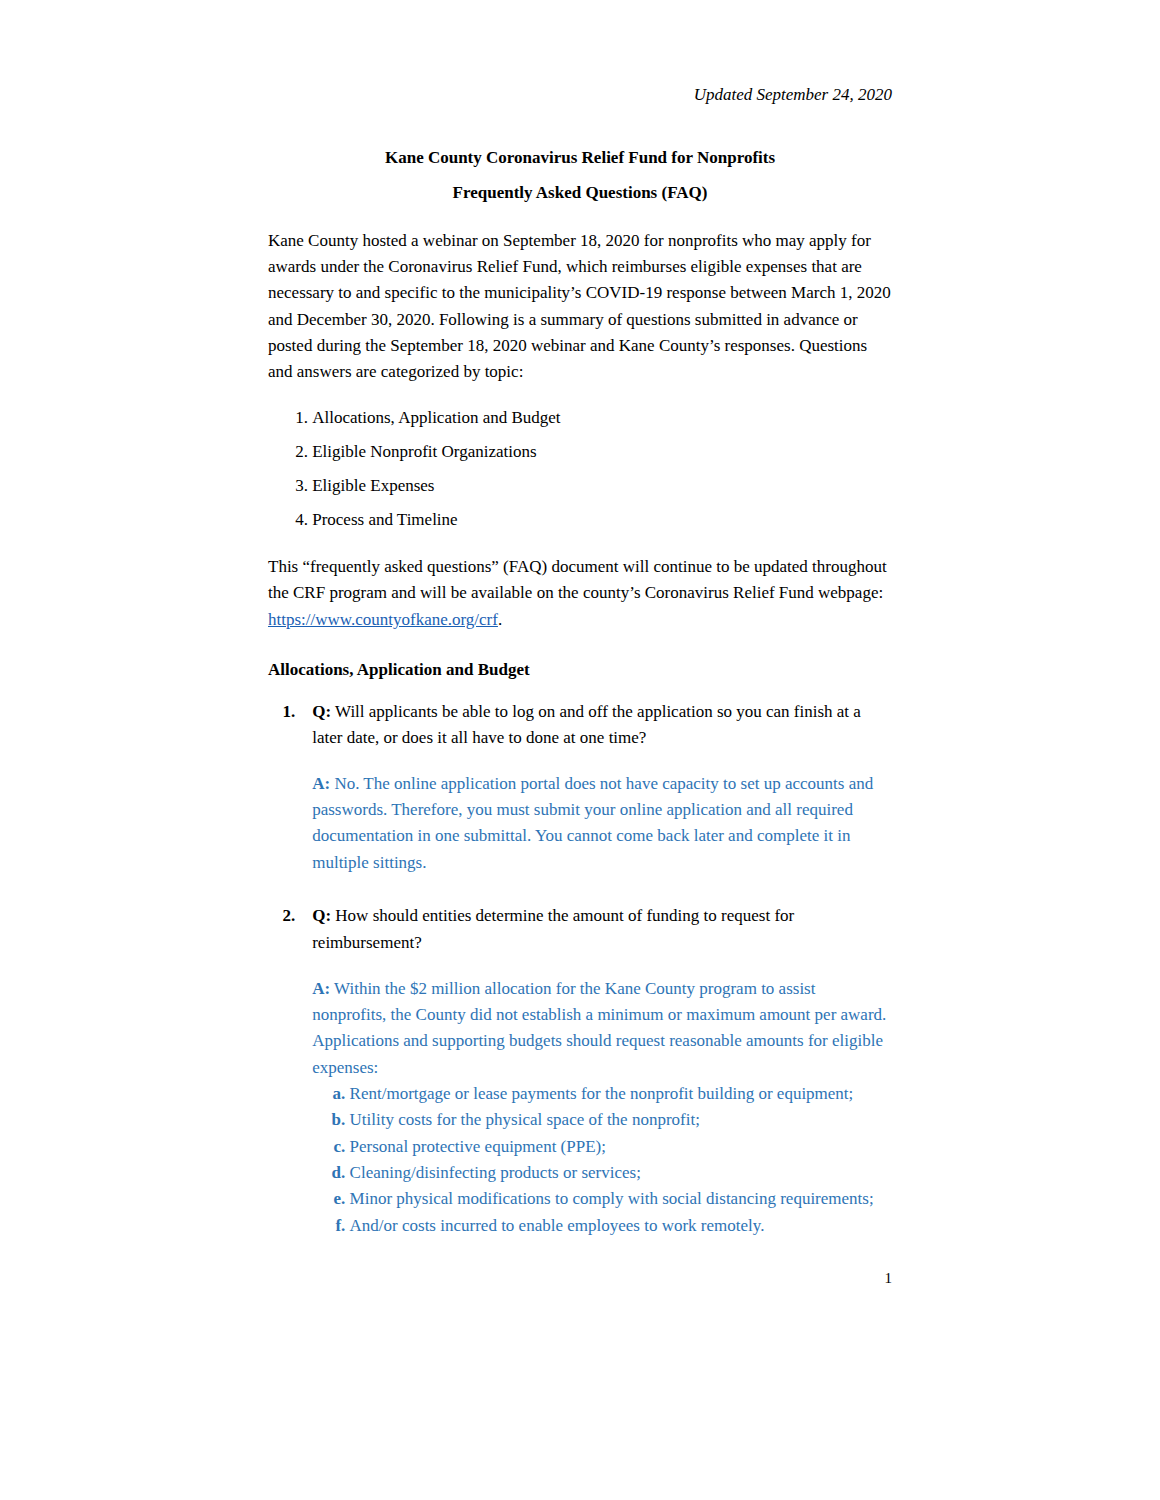Updated September 24, 2020
Kane County Coronavirus Relief Fund for Nonprofits
Frequently Asked Questions (FAQ)
Kane County hosted a webinar on September 18, 2020 for nonprofits who may apply for awards under the Coronavirus Relief Fund, which reimburses eligible expenses that are necessary to and specific to the municipality’s COVID-19 response between March 1, 2020 and December 30, 2020. Following is a summary of questions submitted in advance or posted during the September 18, 2020 webinar and Kane County’s responses. Questions and answers are categorized by topic:
Allocations, Application and Budget
Eligible Nonprofit Organizations
Eligible Expenses
Process and Timeline
This “frequently asked questions” (FAQ) document will continue to be updated throughout the CRF program and will be available on the county’s Coronavirus Relief Fund webpage: https://www.countyofkane.org/crf.
Allocations, Application and Budget
Q: Will applicants be able to log on and off the application so you can finish at a later date, or does it all have to done at one time?
A: No. The online application portal does not have capacity to set up accounts and passwords. Therefore, you must submit your online application and all required documentation in one submittal. You cannot come back later and complete it in multiple sittings.
Q: How should entities determine the amount of funding to request for reimbursement?
A: Within the $2 million allocation for the Kane County program to assist nonprofits, the County did not establish a minimum or maximum amount per award. Applications and supporting budgets should request reasonable amounts for eligible expenses:
Rent/mortgage or lease payments for the nonprofit building or equipment;
Utility costs for the physical space of the nonprofit;
Personal protective equipment (PPE);
Cleaning/disinfecting products or services;
Minor physical modifications to comply with social distancing requirements;
And/or costs incurred to enable employees to work remotely.
1